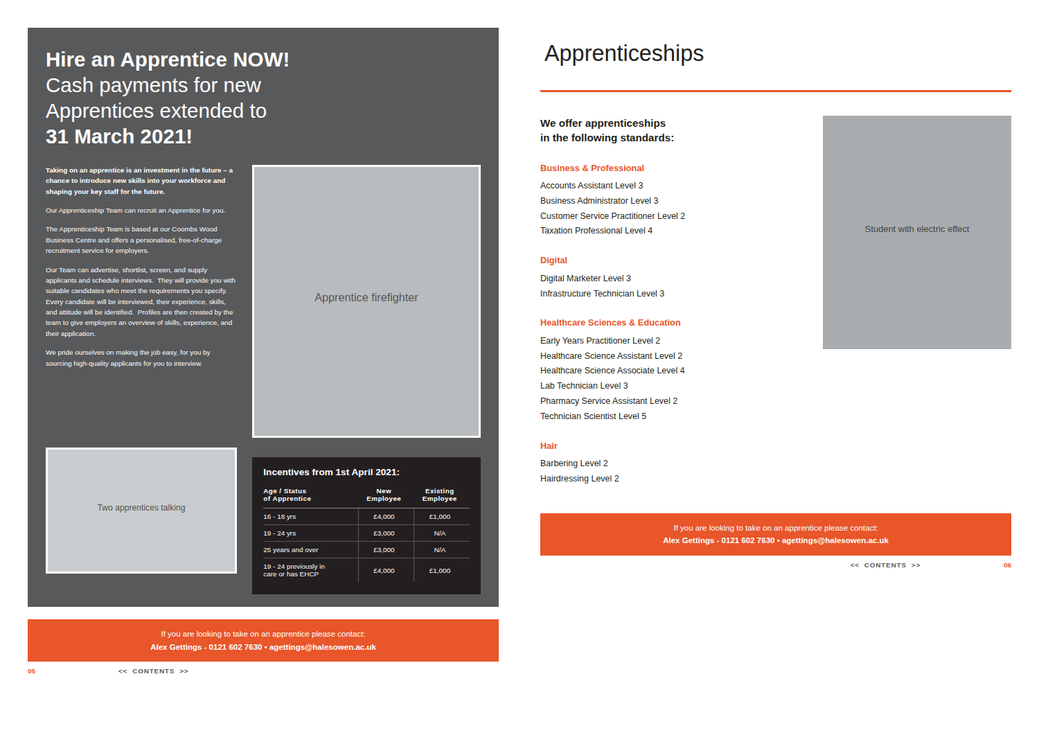Hire an Apprentice NOW!
Cash payments for new
Apprentices extended to
31 March 2021!
Taking on an apprentice is an investment in the future – a chance to introduce new skills into your workforce and shaping your key staff for the future.
Our Apprenticeship Team can recruit an Apprentice for you.
The Apprenticeship Team is based at our Coombs Wood Business Centre and offers a personalised, free-of-charge recruitment service for employers.
Our Team can advertise, shortlist, screen, and supply applicants and schedule interviews. They will provide you with suitable candidates who meet the requirements you specify. Every candidate will be interviewed, their experience, skills, and attitude will be identified. Profiles are then created by the team to give employers an overview of skills, experience, and their application.
We pride ourselves on making the job easy, for you by sourcing high-quality applicants for you to interview.
Incentives from 1st April 2021:
| Age / Status of Apprentice | New Employee | Existing Employee |
| --- | --- | --- |
| 16 - 18 yrs | £4,000 | £1,000 |
| 19 - 24 yrs | £3,000 | N/A |
| 25 years and over | £3,000 | N/A |
| 19 - 24 previously in care or has EHCP | £4,000 | £1,000 |
If you are looking to take on an apprentice please contact:
Alex Gettings - 0121 602 7630 • agettings@halesowen.ac.uk
05 << CONTENTS >>
We offer apprenticeships
in the following standards:
Business & Professional
Accounts Assistant Level 3
Business Administrator Level 3
Customer Service Practitioner Level 2
Taxation Professional Level 4
Digital
Digital Marketer Level 3
Infrastructure Technician Level 3
Healthcare Sciences & Education
Early Years Practitioner Level 2
Healthcare Science Assistant Level 2
Healthcare Science Associate Level 4
Lab Technician Level 3
Pharmacy Service Assistant Level 2
Technician Scientist Level 5
Hair
Barbering Level 2
Hairdressing Level 2
If you are looking to take on an apprentice please contact:
Alex Gettings - 0121 602 7630 • agettings@halesowen.ac.uk
<< CONTENTS >> 06